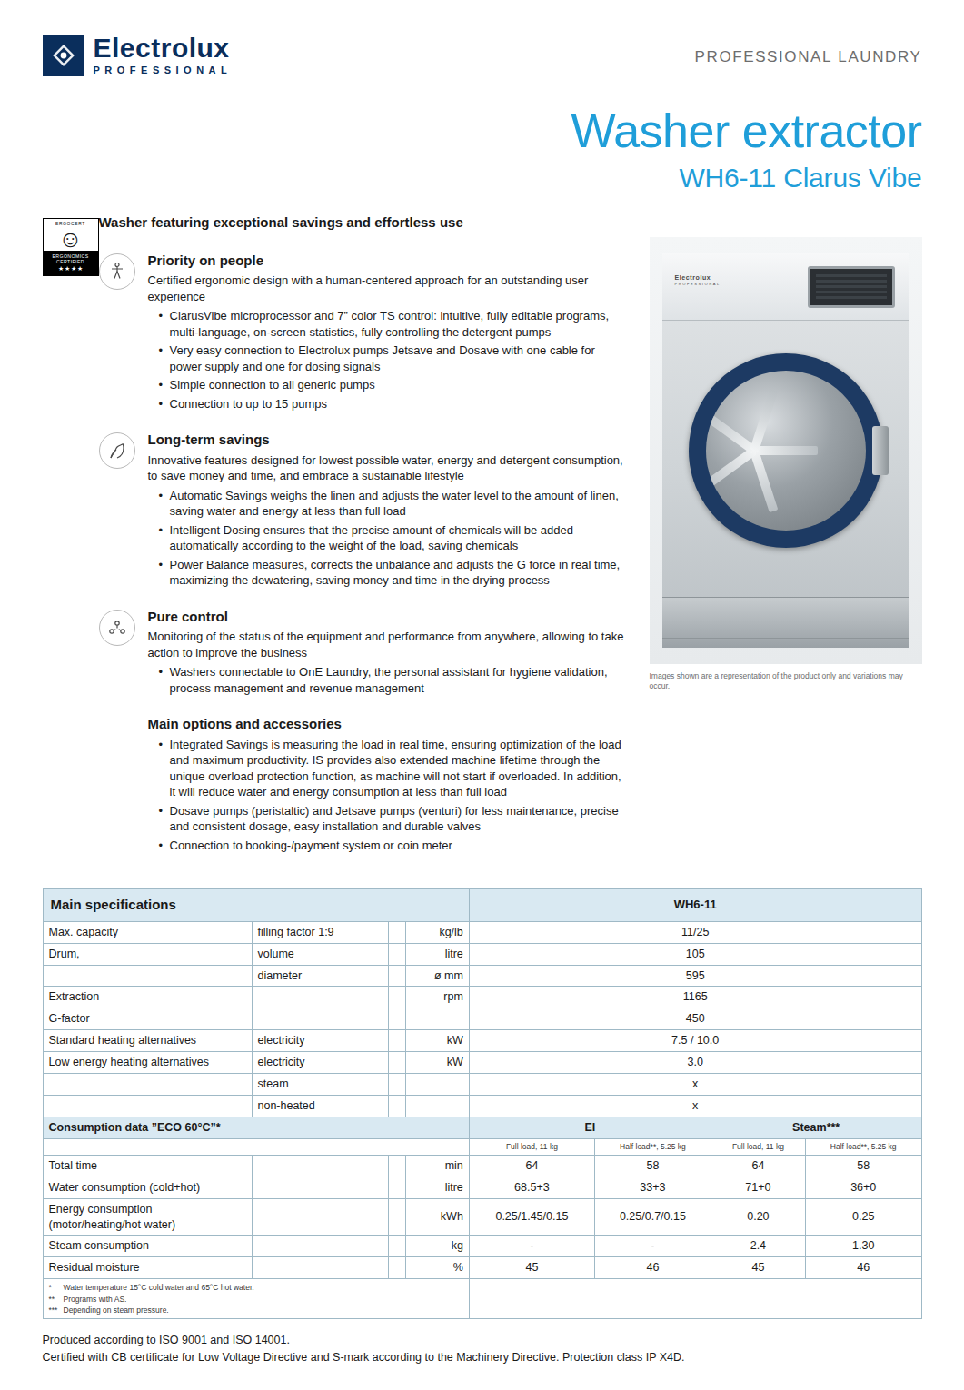Electrolux
PROFESSIONAL
PROFESSIONAL LAUNDRY
Washer extractor
WH6-11 Clarus Vibe
ERGOCERT
☺
ERGONOMICS
CERTIFIED
★★★★
Washer featuring exceptional savings and effortless use
Priority on people
Certified ergonomic design with a human-centered approach for an outstanding user experience
ClarusVibe microprocessor and 7” color TS control: intuitive, fully editable programs, multi-language, on-screen statistics, fully controlling the detergent pumps
Very easy connection to Electrolux pumps Jetsave and Dosave with one cable for power supply and one for dosing signals
Simple connection to all generic pumps
Connection to up to 15 pumps
Long-term savings
Innovative features designed for lowest possible water, energy and detergent consumption, to save money and time, and embrace a sustainable lifestyle
Automatic Savings weighs the linen and adjusts the water level to the amount of linen, saving water and energy at less than full load
Intelligent Dosing ensures that the precise amount of chemicals will be added automatically according to the weight of the load, saving chemicals
Power Balance measures, corrects the unbalance and adjusts the G force in real time, maximizing the dewatering, saving money and time in the drying process
Pure control
Monitoring of the status of the equipment and performance from anywhere, allowing to take action to improve the business
Washers connectable to OnE Laundry, the personal assistant for hygiene validation, process management and revenue management
Main options and accessories
Integrated Savings is measuring the load in real time, ensuring optimization of the load and maximum productivity. IS provides also extended machine lifetime through the unique overload protection function, as machine will not start if overloaded. In addition, it will reduce water and energy consumption at less than full load
Dosave pumps (peristaltic) and Jetsave pumps (venturi) for less maintenance, precise and consistent dosage, easy installation and durable valves
Connection to booking-/payment system or coin meter
ElectroluxPROFESSIONAL
Images shown are a representation of the product only and variations may occur.
| Main specifications | WH6-11 |
| --- | --- |
| Max. capacity | filling factor 1:9 | | kg/lb | 11/25 |
| Drum, | volume | | litre | 105 |
| | diameter | | ø mm | 595 |
| Extraction | | | rpm | 1165 |
| G-factor | | | | 450 |
| Standard heating alternatives | electricity | | kW | 7.5 / 10.0 |
| Low energy heating alternatives | electricity | | kW | 3.0 |
| | steam | | | x |
| | non-heated | | | x |
| Consumption data ”ECO 60°C”* | EI | Steam*** |
| | Full load, 11 kg | Half load**, 5.25 kg | Full load, 11 kg | Half load**, 5.25 kg |
| Total time | | | min | 64 | 58 | 64 | 58 |
| Water consumption (cold+hot) | | | litre | 68.5+3 | 33+3 | 71+0 | 36+0 |
| Energy consumption (motor/heating/hot water) | | | kWh | 0.25/1.45/0.15 | 0.25/0.7/0.15 | 0.20 | 0.25 |
| Steam consumption | | | kg | - | - | 2.4 | 1.30 |
| Residual moisture | | | % | 45 | 46 | 45 | 46 |
| * Water temperature 15°C cold water and 65°C hot water. ** Programs with AS. *** Depending on steam pressure. | |
Produced according to ISO 9001 and ISO 14001.
Certified with CB certificate for Low Voltage Directive and S-mark according to the Machinery Directive. Protection class IP X4D.